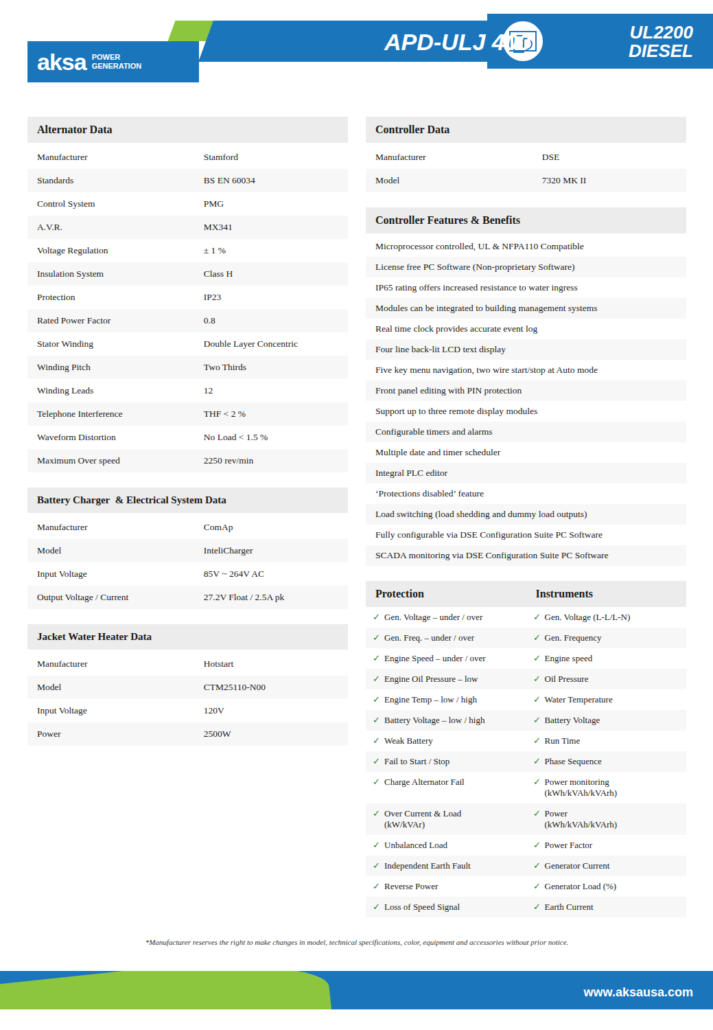APD-ULJ 400
aksa POWER GENERATION
UL2200
DIESEL
Alternator Data
| Manufacturer | Stamford |
| Standards | BS EN 60034 |
| Control System | PMG |
| A.V.R. | MX341 |
| Voltage Regulation | ± 1 % |
| Insulation System | Class H |
| Protection | IP23 |
| Rated Power Factor | 0.8 |
| Stator Winding | Double Layer Concentric |
| Winding Pitch | Two Thirds |
| Winding Leads | 12 |
| Telephone Interference | THF < 2 % |
| Waveform Distortion | No Load < 1.5 % |
| Maximum Over speed | 2250 rev/min |
Battery Charger & Electrical System Data
| Manufacturer | ComAp |
| Model | InteliCharger |
| Input Voltage | 85V ~ 264V AC |
| Output Voltage / Current | 27.2V Float / 2.5A pk |
Jacket Water Heater Data
| Manufacturer | Hotstart |
| Model | CTM25110-N00 |
| Input Voltage | 120V |
| Power | 2500W |
Controller Data
| Manufacturer | DSE |
| Model | 7320 MK II |
Controller Features & Benefits
Microprocessor controlled, UL & NFPA110 Compatible
License free PC Software (Non-proprietary Software)
IP65 rating offers increased resistance to water ingress
Modules can be integrated to building management systems
Real time clock provides accurate event log
Four line back-lit LCD text display
Five key menu navigation, two wire start/stop at Auto mode
Front panel editing with PIN protection
Support up to three remote display modules
Configurable timers and alarms
Multiple date and timer scheduler
Integral PLC editor
‘Protections disabled’ feature
Load switching (load shedding and dummy load outputs)
Fully configurable via DSE Configuration Suite PC Software
SCADA monitoring via DSE Configuration Suite PC Software
Protection
Instruments
| ✓ Gen. Voltage – under / over | ✓ Gen. Voltage (L-L/L-N) |
| ✓ Gen. Freq. – under / over | ✓ Gen. Frequency |
| ✓ Engine Speed – under / over | ✓ Engine speed |
| ✓ Engine Oil Pressure – low | ✓ Oil Pressure |
| ✓ Engine Temp – low / high | ✓ Water Temperature |
| ✓ Battery Voltage – low / high | ✓ Battery Voltage |
| ✓ Weak Battery | ✓ Run Time |
| ✓ Fail to Start / Stop | ✓ Phase Sequence |
| ✓ Charge Alternator Fail | ✓ Power monitoring (kWh/kVAh/kVArh) |
| ✓ Over Current & Load (kW/kVAr) | ✓ Power (kWh/kVAh/kVArh) |
| ✓ Unbalanced Load | ✓ Power Factor |
| ✓ Independent Earth Fault | ✓ Generator Current |
| ✓ Reverse Power | ✓ Generator Load (%) |
| ✓ Loss of Speed Signal | ✓ Earth Current |
*Manufacturer reserves the right to make changes in model, technical specifications, color, equipment and accessories without prior notice.
www.aksausa.com